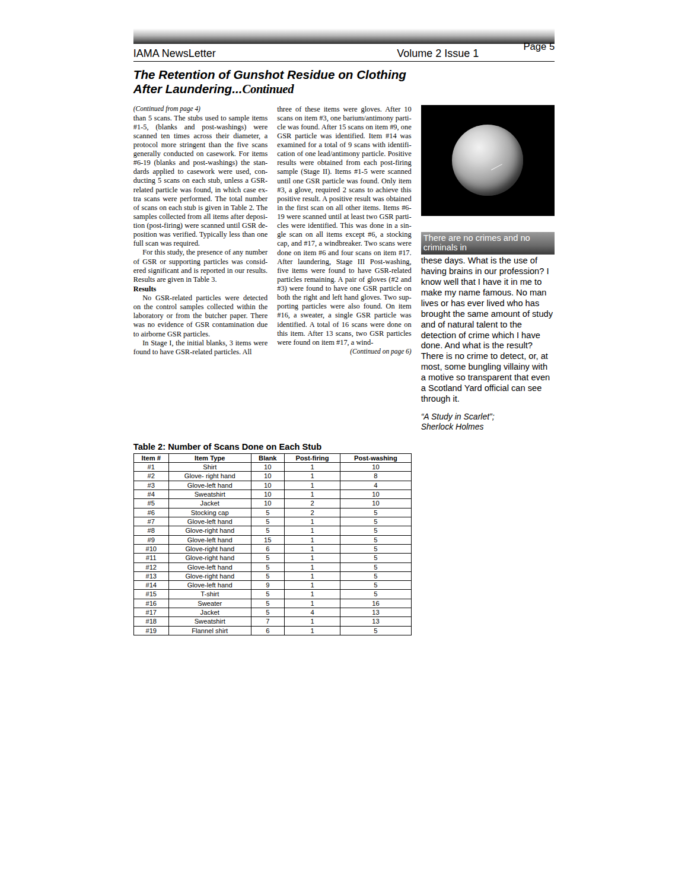IAMA NewsLetter
Volume 2 Issue 1
Page 5
The Retention of Gunshot Residue on Clothing After Laundering...Continued
(Continued from page 4)
than 5 scans. The stubs used to sample items #1-5, (blanks and post-washings) were scanned ten times across their diameter, a protocol more stringent than the five scans generally conducted on casework. For items #6-19 (blanks and post-washings) the standards applied to casework were used, conducting 5 scans on each stub, unless a GSR-related particle was found, in which case extra scans were performed. The total number of scans on each stub is given in Table 2. The samples collected from all items after deposition (post-firing) were scanned until GSR deposition was verified. Typically less than one full scan was required.
For this study, the presence of any number of GSR or supporting particles was considered significant and is reported in our results. Results are given in Table 3.
Results
No GSR-related particles were detected on the control samples collected within the laboratory or from the butcher paper. There was no evidence of GSR contamination due to airborne GSR particles.
In Stage I, the initial blanks, 3 items were found to have GSR-related particles. All
three of these items were gloves. After 10 scans on item #3, one barium/antimony particle was found. After 15 scans on item #9, one GSR particle was identified. Item #14 was examined for a total of 9 scans with identification of one lead/antimony particle. Positive results were obtained from each post-firing sample (Stage II). Items #1-5 were scanned until one GSR particle was found. Only item #3, a glove, required 2 scans to achieve this positive result. A positive result was obtained in the first scan on all other items. Items #6-19 were scanned until at least two GSR particles were identified. This was done in a single scan on all items except #6, a stocking cap, and #17, a windbreaker. Two scans were done on item #6 and four scans on item #17. After laundering, Stage III Post-washing, five items were found to have GSR-related particles remaining. A pair of gloves (#2 and #3) were found to have one GSR particle on both the right and left hand gloves. Two supporting particles were also found. On item #16, a sweater, a single GSR particle was identified. A total of 16 scans were done on this item. After 13 scans, two GSR particles were found on item #17, a wind-
(Continued on page 6)
There are no crimes and no criminals in
these days. What is the use of having brains in our profession? I know well that I have it in me to make my name famous. No man lives or has ever lived who has brought the same amount of study and of natural talent to the detection of crime which I have done. And what is the result? There is no crime to detect, or, at most, some bungling villainy with a motive so transparent that even a Scotland Yard official can see through it.
“A Study in Scarlet”;
Sherlock Holmes
Table 2: Number of Scans Done on Each Stub
| Item # | Item Type | Blank | Post-firing | Post-washing |
| --- | --- | --- | --- | --- |
| #1 | Shirt | 10 | 1 | 10 |
| #2 | Glove- right hand | 10 | 1 | 8 |
| #3 | Glove-left hand | 10 | 1 | 4 |
| #4 | Sweatshirt | 10 | 1 | 10 |
| #5 | Jacket | 10 | 2 | 10 |
| #6 | Stocking cap | 5 | 2 | 5 |
| #7 | Glove-left hand | 5 | 1 | 5 |
| #8 | Glove-right hand | 5 | 1 | 5 |
| #9 | Glove-left hand | 15 | 1 | 5 |
| #10 | Glove-right hand | 6 | 1 | 5 |
| #11 | Glove-right hand | 5 | 1 | 5 |
| #12 | Glove-left hand | 5 | 1 | 5 |
| #13 | Glove-right hand | 5 | 1 | 5 |
| #14 | Glove-left hand | 9 | 1 | 5 |
| #15 | T-shirt | 5 | 1 | 5 |
| #16 | Sweater | 5 | 1 | 16 |
| #17 | Jacket | 5 | 4 | 13 |
| #18 | Sweatshirt | 7 | 1 | 13 |
| #19 | Flannel shirt | 6 | 1 | 5 |